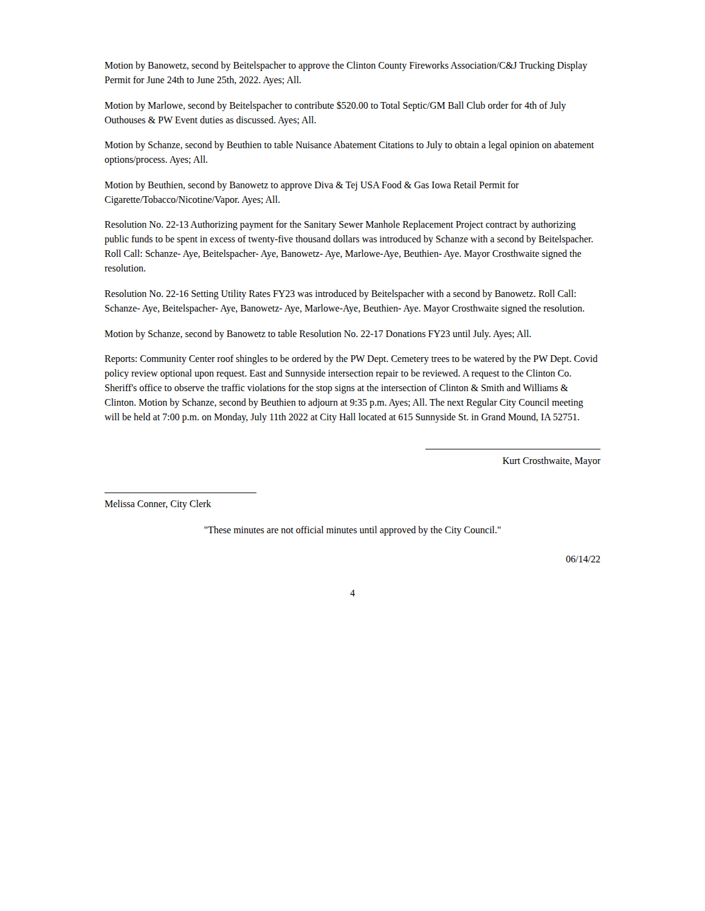Motion by Banowetz, second by Beitelspacher to approve the Clinton County Fireworks Association/C&J Trucking Display Permit for June 24th to June 25th, 2022. Ayes; All.
Motion by Marlowe, second by Beitelspacher to contribute $520.00 to Total Septic/GM Ball Club order for 4th of July Outhouses & PW Event duties as discussed. Ayes; All.
Motion by Schanze, second by Beuthien to table Nuisance Abatement Citations to July to obtain a legal opinion on abatement options/process. Ayes; All.
Motion by Beuthien, second by Banowetz to approve Diva & Tej USA Food & Gas Iowa Retail Permit for Cigarette/Tobacco/Nicotine/Vapor. Ayes; All.
Resolution No. 22-13 Authorizing payment for the Sanitary Sewer Manhole Replacement Project contract by authorizing public funds to be spent in excess of twenty-five thousand dollars was introduced by Schanze with a second by Beitelspacher. Roll Call: Schanze- Aye, Beitelspacher- Aye, Banowetz- Aye, Marlowe-Aye, Beuthien- Aye. Mayor Crosthwaite signed the resolution.
Resolution No. 22-16 Setting Utility Rates FY23 was introduced by Beitelspacher with a second by Banowetz. Roll Call: Schanze- Aye, Beitelspacher- Aye, Banowetz- Aye, Marlowe-Aye, Beuthien- Aye. Mayor Crosthwaite signed the resolution.
Motion by Schanze, second by Banowetz to table Resolution No. 22-17 Donations FY23 until July. Ayes; All.
Reports: Community Center roof shingles to be ordered by the PW Dept. Cemetery trees to be watered by the PW Dept. Covid policy review optional upon request. East and Sunnyside intersection repair to be reviewed. A request to the Clinton Co. Sheriff's office to observe the traffic violations for the stop signs at the intersection of Clinton & Smith and Williams & Clinton. Motion by Schanze, second by Beuthien to adjourn at 9:35 p.m. Ayes; All. The next Regular City Council meeting will be held at 7:00 p.m. on Monday, July 11th 2022 at City Hall located at 615 Sunnyside St. in Grand Mound, IA 52751.
Kurt Crosthwaite, Mayor
Melissa Conner, City Clerk
"These minutes are not official minutes until approved by the City Council."
06/14/22
4